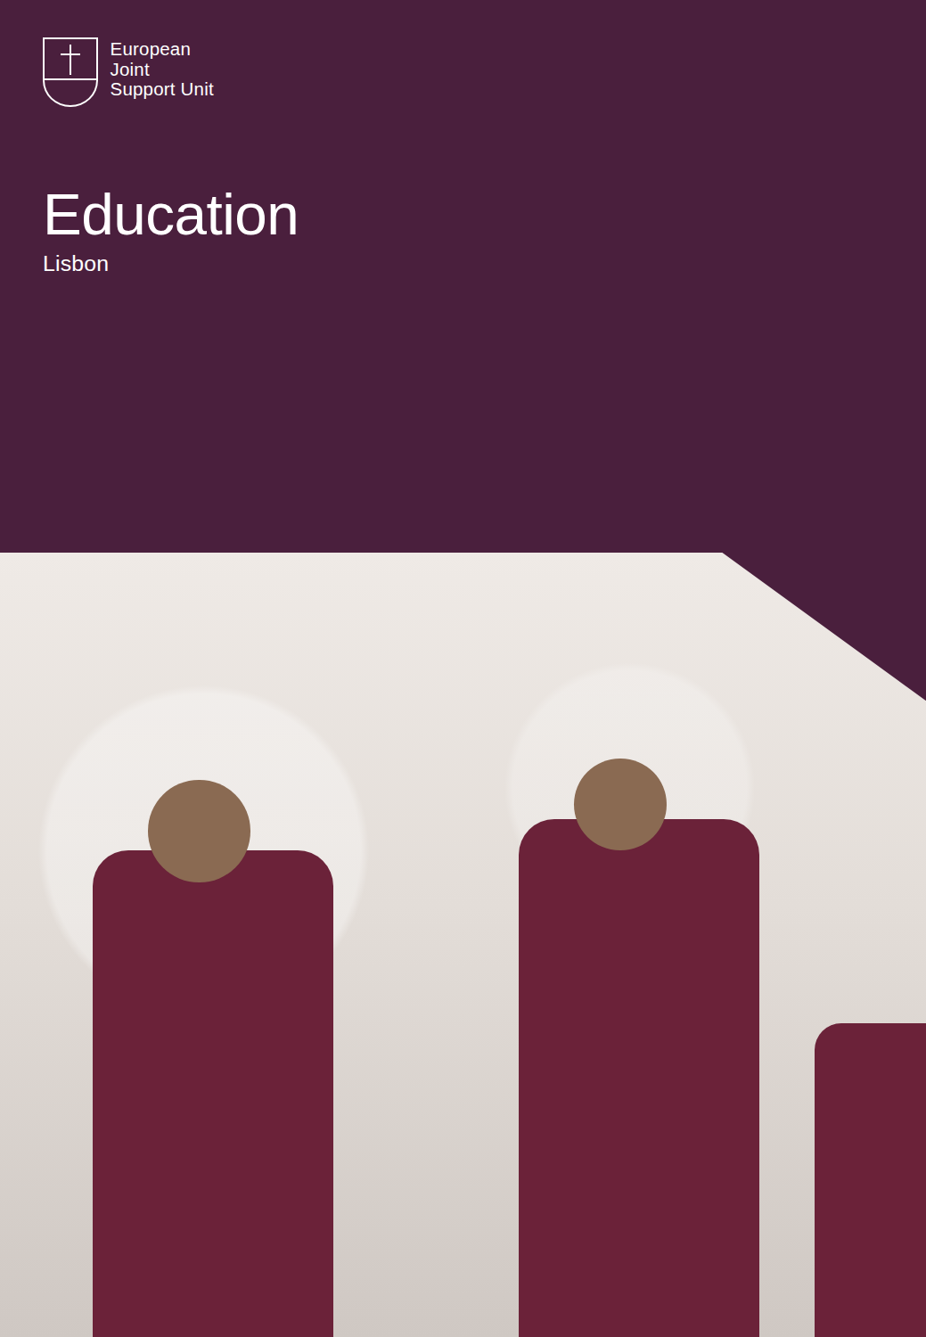European Joint Support Unit
Education
Lisbon